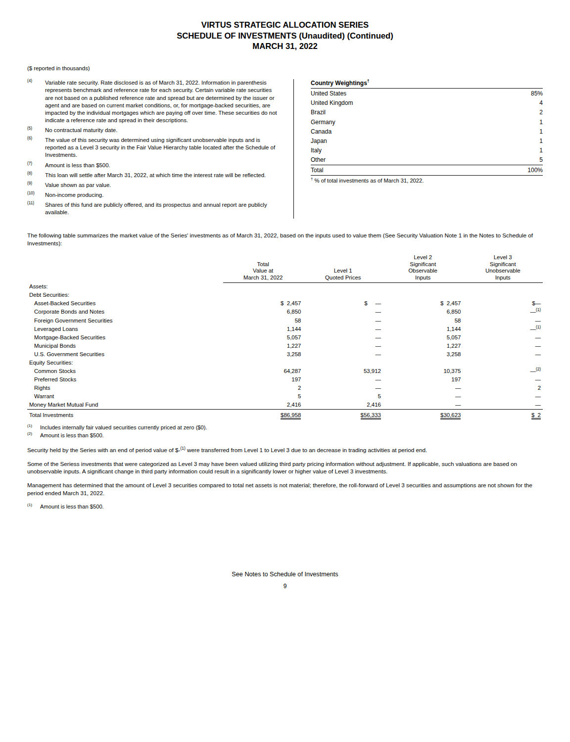VIRTUS STRATEGIC ALLOCATION SERIES
SCHEDULE OF INVESTMENTS (Unaudited) (Continued)
MARCH 31, 2022
($ reported in thousands)
| (4) | Variable rate security. Rate disclosed is as of March 31, 2022. Information in parenthesis represents benchmark and reference rate for each security. Certain variable rate securities are not based on a published reference rate and spread but are determined by the issuer or agent and are based on current market conditions, or, for mortgage-backed securities, are impacted by the individual mortgages which are paying off over time. These securities do not indicate a reference rate and spread in their descriptions. |
| (5) | No contractual maturity date. |
| (6) | The value of this security was determined using significant unobservable inputs and is reported as a Level 3 security in the Fair Value Hierarchy table located after the Schedule of Investments. |
| (7) | Amount is less than $500. |
| (8) | This loan will settle after March 31, 2022, at which time the interest rate will be reflected. |
| (9) | Value shown as par value. |
| (10) | Non-income producing. |
| (11) | Shares of this fund are publicly offered, and its prospectus and annual report are publicly available. |
Country Weightings†
| United States | 85% |
| United Kingdom | 4 |
| Brazil | 2 |
| Germany | 1 |
| Canada | 1 |
| Japan | 1 |
| Italy | 1 |
| Other | 5 |
| Total | 100% |
† % of total investments as of March 31, 2022.
The following table summarizes the market value of the Series' investments as of March 31, 2022, based on the inputs used to value them (See Security Valuation Note 1 in the Notes to Schedule of Investments):
| | Total Value at March 31, 2022 | Level 1 Quoted Prices | Level 2 Significant Observable Inputs | Level 3 Significant Unobservable Inputs |
| --- | --- | --- | --- | --- |
| Assets: | | | | |
| Debt Securities: | | | | |
| Asset-Backed Securities | $ 2,457 | $ — | $ 2,457 | $— |
| Corporate Bonds and Notes | 6,850 | — | 6,850 | — (1) |
| Foreign Government Securities | 58 | — | 58 | — |
| Leveraged Loans | 1,144 | — | 1,144 | — (1) |
| Mortgage-Backed Securities | 5,057 | — | 5,057 | — |
| Municipal Bonds | 1,227 | — | 1,227 | — |
| U.S. Government Securities | 3,258 | — | 3,258 | — |
| Equity Securities: | | | | |
| Common Stocks | 64,287 | 53,912 | 10,375 | — (2) |
| Preferred Stocks | 197 | — | 197 | — |
| Rights | 2 | — | — | 2 |
| Warrant | 5 | 5 | — | — |
| Money Market Mutual Fund | 2,416 | 2,416 | — | — |
| Total Investments | $86,958 | $56,333 | $30,623 | $ 2 |
| (1) | Includes internally fair valued securities currently priced at zero ($0). |
| (2) | Amount is less than $500. |
Security held by the Series with an end of period value of $-(1) were transferred from Level 1 to Level 3 due to an decrease in trading activities at period end.
Some of the Seriess investments that were categorized as Level 3 may have been valued utilizing third party pricing information without adjustment. If applicable, such valuations are based on unobservable inputs. A significant change in third party information could result in a significantly lower or higher value of Level 3 investments.
Management has determined that the amount of Level 3 securities compared to total net assets is not material; therefore, the roll-forward of Level 3 securities and assumptions are not shown for the period ended March 31, 2022.
| (1) | Amount is less than $500. |
See Notes to Schedule of Investments
9